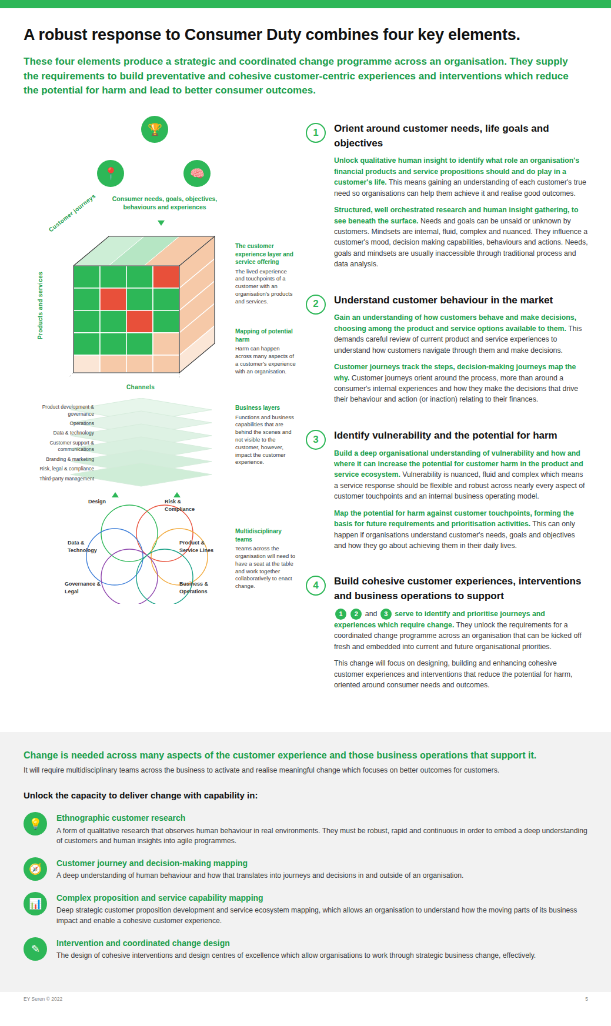A robust response to Consumer Duty combines four key elements.
These four elements produce a strategic and coordinated change programme across an organisation. They supply the requirements to build preventative and cohesive customer-centric experiences and interventions which reduce the potential for harm and lead to better consumer outcomes.
🏆
📍
🧠
Consumer needs, goals, objectives, behaviours and experiences
Customer journeys
Products and services
Channels
The customer experience layer and service offering The lived experience and touchpoints of a customer with an organisation's products and services.
Mapping of potential harm Harm can happen across many aspects of a customer's experience with an organisation.
Business layers Functions and business capabilities that are behind the scenes and not visible to the customer, however, impact the customer experience.
Multidisciplinary teams Teams across the organisation will need to have a seat at the table and work together collaboratively to enact change.
Product development & governance
Operations
Data & technology
Customer support & communications
Branding & marketing
Risk, legal & compliance
Third-party management
Design
Risk & Compliance
Data & Technology
Product & Service Lines
Governance & Legal
Business & Operations
1
Orient around customer needs, life goals and objectives
Unlock qualitative human insight to identify what role an organisation's financial products and service propositions should and do play in a customer's life. This means gaining an understanding of each customer's true need so organisations can help them achieve it and realise good outcomes.
Structured, well orchestrated research and human insight gathering, to see beneath the surface. Needs and goals can be unsaid or unknown by customers. Mindsets are internal, fluid, complex and nuanced. They influence a customer's mood, decision making capabilities, behaviours and actions. Needs, goals and mindsets are usually inaccessible through traditional process and data analysis.
2
Understand customer behaviour in the market
Gain an understanding of how customers behave and make decisions, choosing among the product and service options available to them. This demands careful review of current product and service experiences to understand how customers navigate through them and make decisions.
Customer journeys track the steps, decision-making journeys map the why. Customer journeys orient around the process, more than around a consumer's internal experiences and how they make the decisions that drive their behaviour and action (or inaction) relating to their finances.
3
Identify vulnerability and the potential for harm
Build a deep organisational understanding of vulnerability and how and where it can increase the potential for customer harm in the product and service ecosystem. Vulnerability is nuanced, fluid and complex which means a service response should be flexible and robust across nearly every aspect of customer touchpoints and an internal business operating model.
Map the potential for harm against customer touchpoints, forming the basis for future requirements and prioritisation activities. This can only happen if organisations understand customer's needs, goals and objectives and how they go about achieving them in their daily lives.
4
Build cohesive customer experiences, interventions and business operations to support
1 2 and 3 serve to identify and prioritise journeys and experiences which require change. They unlock the requirements for a coordinated change programme across an organisation that can be kicked off fresh and embedded into current and future organisational priorities.
This change will focus on designing, building and enhancing cohesive customer experiences and interventions that reduce the potential for harm, oriented around consumer needs and outcomes.
Change is needed across many aspects of the customer experience and those business operations that support it.
It will require multidisciplinary teams across the business to activate and realise meaningful change which focuses on better outcomes for customers.
Unlock the capacity to deliver change with capability in:
💡
Ethnographic customer research
A form of qualitative research that observes human behaviour in real environments. They must be robust, rapid and continuous in order to embed a deep understanding of customers and human insights into agile programmes.
🧭
Customer journey and decision-making mapping
A deep understanding of human behaviour and how that translates into journeys and decisions in and outside of an organisation.
📊
Complex proposition and service capability mapping
Deep strategic customer proposition development and service ecosystem mapping, which allows an organisation to understand how the moving parts of its business impact and enable a cohesive customer experience.
✎
Intervention and coordinated change design
The design of cohesive interventions and design centres of excellence which allow organisations to work through strategic business change, effectively.
EY Seren © 2022 5